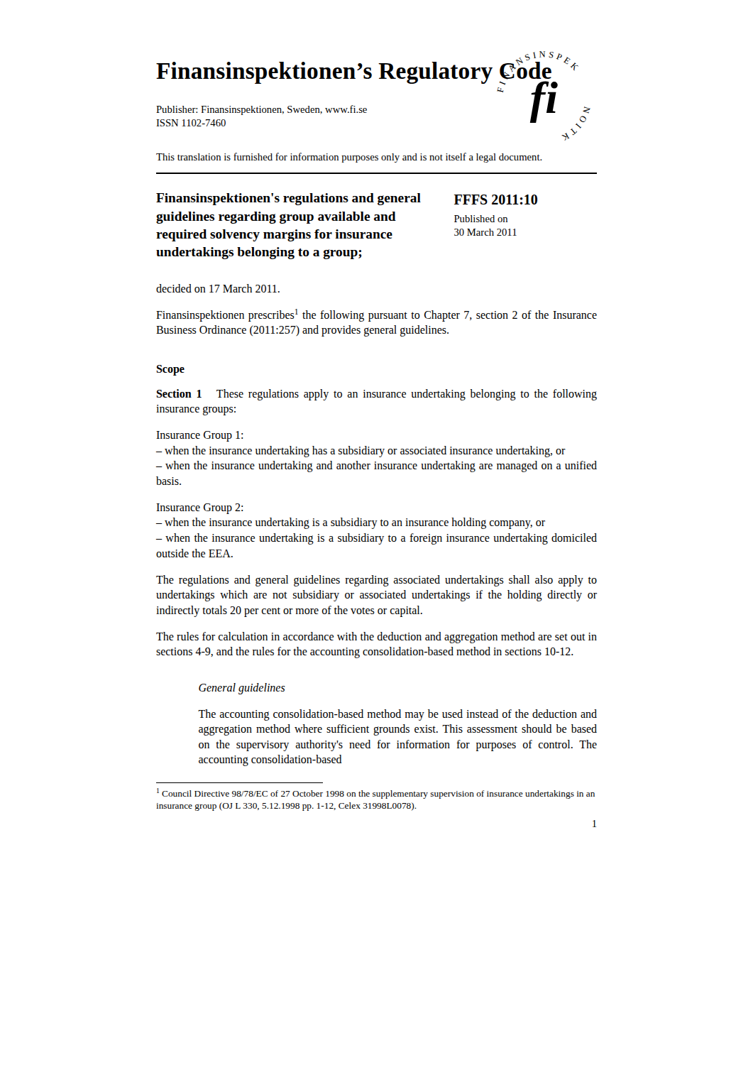FINANSINSPEK NOITK fi
Finansinspektionen’s Regulatory Code
Publisher: Finansinspektionen, Sweden, www.fi.se
ISSN 1102-7460
This translation is furnished for information purposes only and is not itself a legal document.
Finansinspektionen's regulations and general guidelines regarding group available and required solvency margins for insurance undertakings belonging to a group;
FFFS 2011:10
Published on
30 March 2011
decided on 17 March 2011.
Finansinspektionen prescribes1 the following pursuant to Chapter 7, section 2 of the Insurance Business Ordinance (2011:257) and provides general guidelines.
Scope
Section 1 These regulations apply to an insurance undertaking belonging to the following insurance groups:
Insurance Group 1:
– when the insurance undertaking has a subsidiary or associated insurance undertaking, or
– when the insurance undertaking and another insurance undertaking are managed on a unified basis.
Insurance Group 2:
– when the insurance undertaking is a subsidiary to an insurance holding company, or
– when the insurance undertaking is a subsidiary to a foreign insurance undertaking domiciled outside the EEA.
The regulations and general guidelines regarding associated undertakings shall also apply to undertakings which are not subsidiary or associated undertakings if the holding directly or indirectly totals 20 per cent or more of the votes or capital.
The rules for calculation in accordance with the deduction and aggregation method are set out in sections 4-9, and the rules for the accounting consolidation-based method in sections 10-12.
General guidelines
The accounting consolidation-based method may be used instead of the deduction and aggregation method where sufficient grounds exist. This assessment should be based on the supervisory authority's need for information for purposes of control. The accounting consolidation-based
1 Council Directive 98/78/EC of 27 October 1998 on the supplementary supervision of insurance undertakings in an insurance group (OJ L 330, 5.12.1998 pp. 1-12, Celex 31998L0078).
1